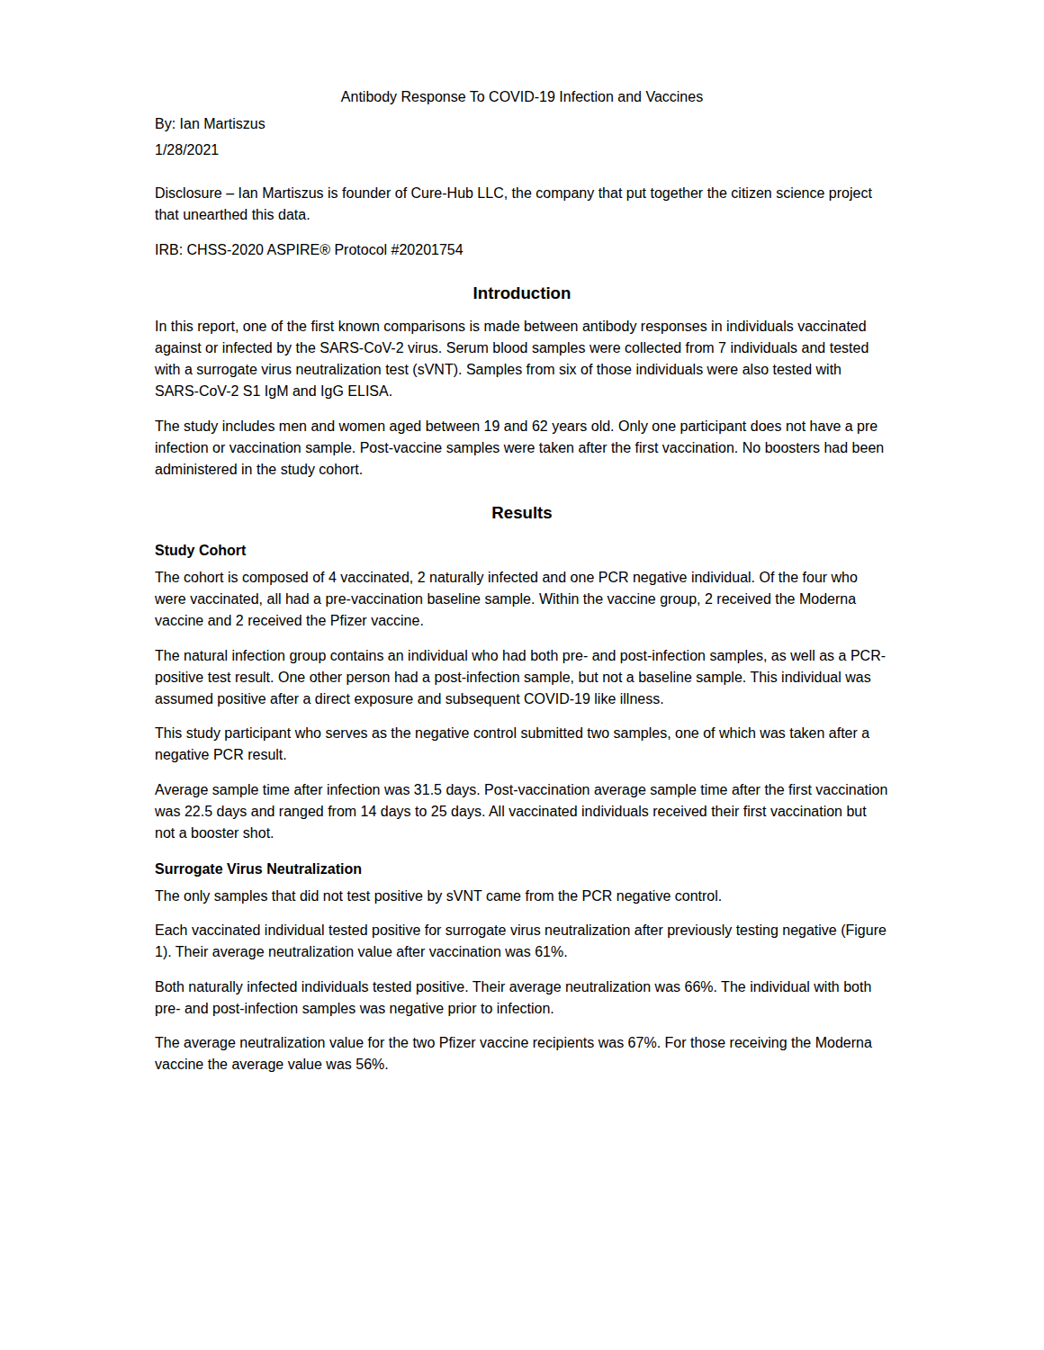Antibody Response To COVID-19 Infection and Vaccines
By: Ian Martiszus
1/28/2021
Disclosure – Ian Martiszus is founder of Cure-Hub LLC, the company that put together the citizen science project that unearthed this data.
IRB: CHSS-2020 ASPIRE® Protocol #20201754
Introduction
In this report, one of the first known comparisons is made between antibody responses in individuals vaccinated against or infected by the SARS-CoV-2 virus. Serum blood samples were collected from 7 individuals and tested with a surrogate virus neutralization test (sVNT). Samples from six of those individuals were also tested with SARS-CoV-2 S1 IgM and IgG ELISA.
The study includes men and women aged between 19 and 62 years old. Only one participant does not have a pre infection or vaccination sample. Post-vaccine samples were taken after the first vaccination. No boosters had been administered in the study cohort.
Results
Study Cohort
The cohort is composed of 4 vaccinated, 2 naturally infected and one PCR negative individual. Of the four who were vaccinated, all had a pre-vaccination baseline sample. Within the vaccine group, 2 received the Moderna vaccine and 2 received the Pfizer vaccine.
The natural infection group contains an individual who had both pre- and post-infection samples, as well as a PCR-positive test result. One other person had a post-infection sample, but not a baseline sample. This individual was assumed positive after a direct exposure and subsequent COVID-19 like illness.
This study participant who serves as the negative control submitted two samples, one of which was taken after a negative PCR result.
Average sample time after infection was 31.5 days. Post-vaccination average sample time after the first vaccination was 22.5 days and ranged from 14 days to 25 days. All vaccinated individuals received their first vaccination but not a booster shot.
Surrogate Virus Neutralization
The only samples that did not test positive by sVNT came from the PCR negative control.
Each vaccinated individual tested positive for surrogate virus neutralization after previously testing negative (Figure 1). Their average neutralization value after vaccination was 61%.
Both naturally infected individuals tested positive. Their average neutralization was 66%. The individual with both pre- and post-infection samples was negative prior to infection.
The average neutralization value for the two Pfizer vaccine recipients was 67%. For those receiving the Moderna vaccine the average value was 56%.